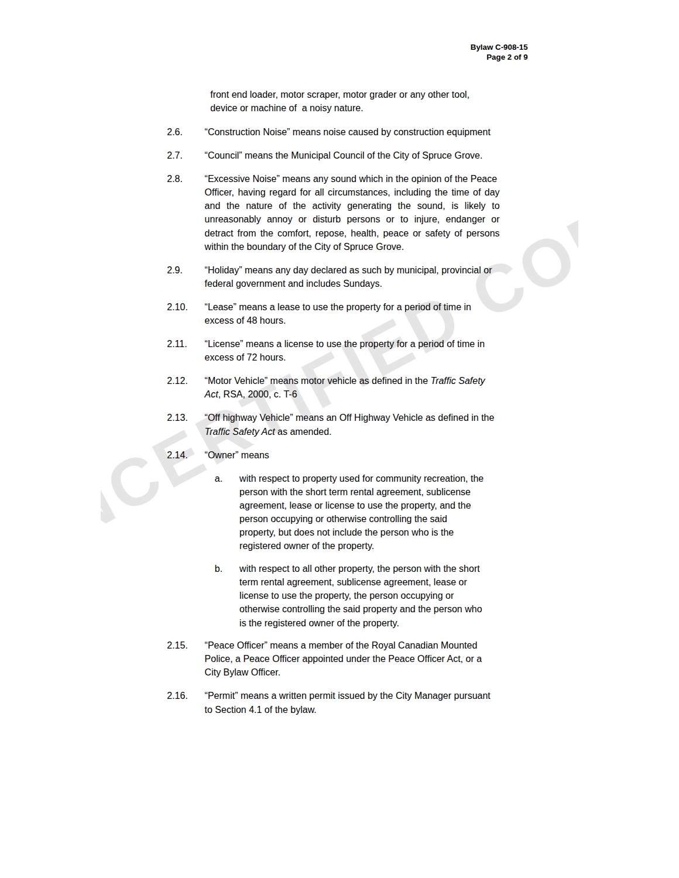Bylaw C-908-15
Page 2 of 9
UNCERTIFIED COPY
front end loader, motor scraper, motor grader or any other tool, device or machine of a noisy nature.
2.6.
“Construction Noise” means noise caused by construction equipment
2.7.
“Council” means the Municipal Council of the City of Spruce Grove.
2.8.
“Excessive Noise” means any sound which in the opinion of the Peace Officer, having regard for all circumstances, including the time of day and the nature of the activity generating the sound, is likely to unreasonably annoy or disturb persons or to injure, endanger or detract from the comfort, repose, health, peace or safety of persons within the boundary of the City of Spruce Grove.
2.9.
“Holiday” means any day declared as such by municipal, provincial or federal government and includes Sundays.
2.10.
“Lease” means a lease to use the property for a period of time in excess of 48 hours.
2.11.
“License” means a license to use the property for a period of time in excess of 72 hours.
2.12.
“Motor Vehicle” means motor vehicle as defined in the Traffic Safety Act, RSA, 2000, c. T-6
2.13.
“Off highway Vehicle” means an Off Highway Vehicle as defined in the Traffic Safety Act as amended.
2.14.
“Owner” means
a.
with respect to property used for community recreation, the person with the short term rental agreement, sublicense agreement, lease or license to use the property, and the person occupying or otherwise controlling the said property, but does not include the person who is the registered owner of the property.
b.
with respect to all other property, the person with the short term rental agreement, sublicense agreement, lease or license to use the property, the person occupying or otherwise controlling the said property and the person who is the registered owner of the property.
2.15.
“Peace Officer” means a member of the Royal Canadian Mounted Police, a Peace Officer appointed under the Peace Officer Act, or a City Bylaw Officer.
2.16.
“Permit” means a written permit issued by the City Manager pursuant to Section 4.1 of the bylaw.